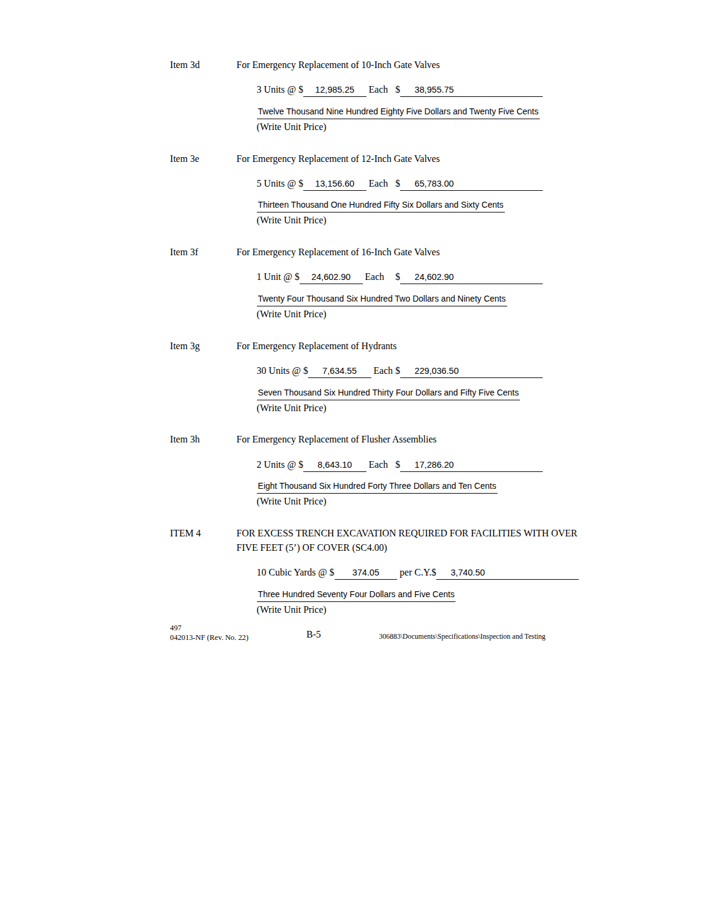Item 3d
For Emergency Replacement of 10-Inch Gate Valves
3 Units @ $12,985.25 Each $38,955.75
Twelve Thousand Nine Hundred Eighty Five Dollars and Twenty Five Cents (Write Unit Price)
Item 3e
For Emergency Replacement of 12-Inch Gate Valves
5 Units @ $13,156.60 Each $65,783.00
Thirteen Thousand One Hundred Fifty Six Dollars and Sixty Cents (Write Unit Price)
Item 3f
For Emergency Replacement of 16-Inch Gate Valves
1 Unit @ $24,602.90 Each $24,602.90
Twenty Four Thousand Six Hundred Two Dollars and Ninety Cents (Write Unit Price)
Item 3g
For Emergency Replacement of Hydrants
30 Units @ $7,634.55 Each $229,036.50
Seven Thousand Six Hundred Thirty Four Dollars and Fifty Five Cents (Write Unit Price)
Item 3h
For Emergency Replacement of Flusher Assemblies
2 Units @ $8,643.10 Each $17,286.20
Eight Thousand Six Hundred Forty Three Dollars and Ten Cents (Write Unit Price)
ITEM 4
FOR EXCESS TRENCH EXCAVATION REQUIRED FOR FACILITIES WITH OVER FIVE FEET (5’) OF COVER (SC4.00)
10 Cubic Yards @ $374.05 per C.Y. $3,740.50
Three Hundred Seventy Four Dollars and Five Cents (Write Unit Price)
497
042013-NF (Rev. No. 22)
B-5
306883\Documents\Specifications\Inspection and Testing